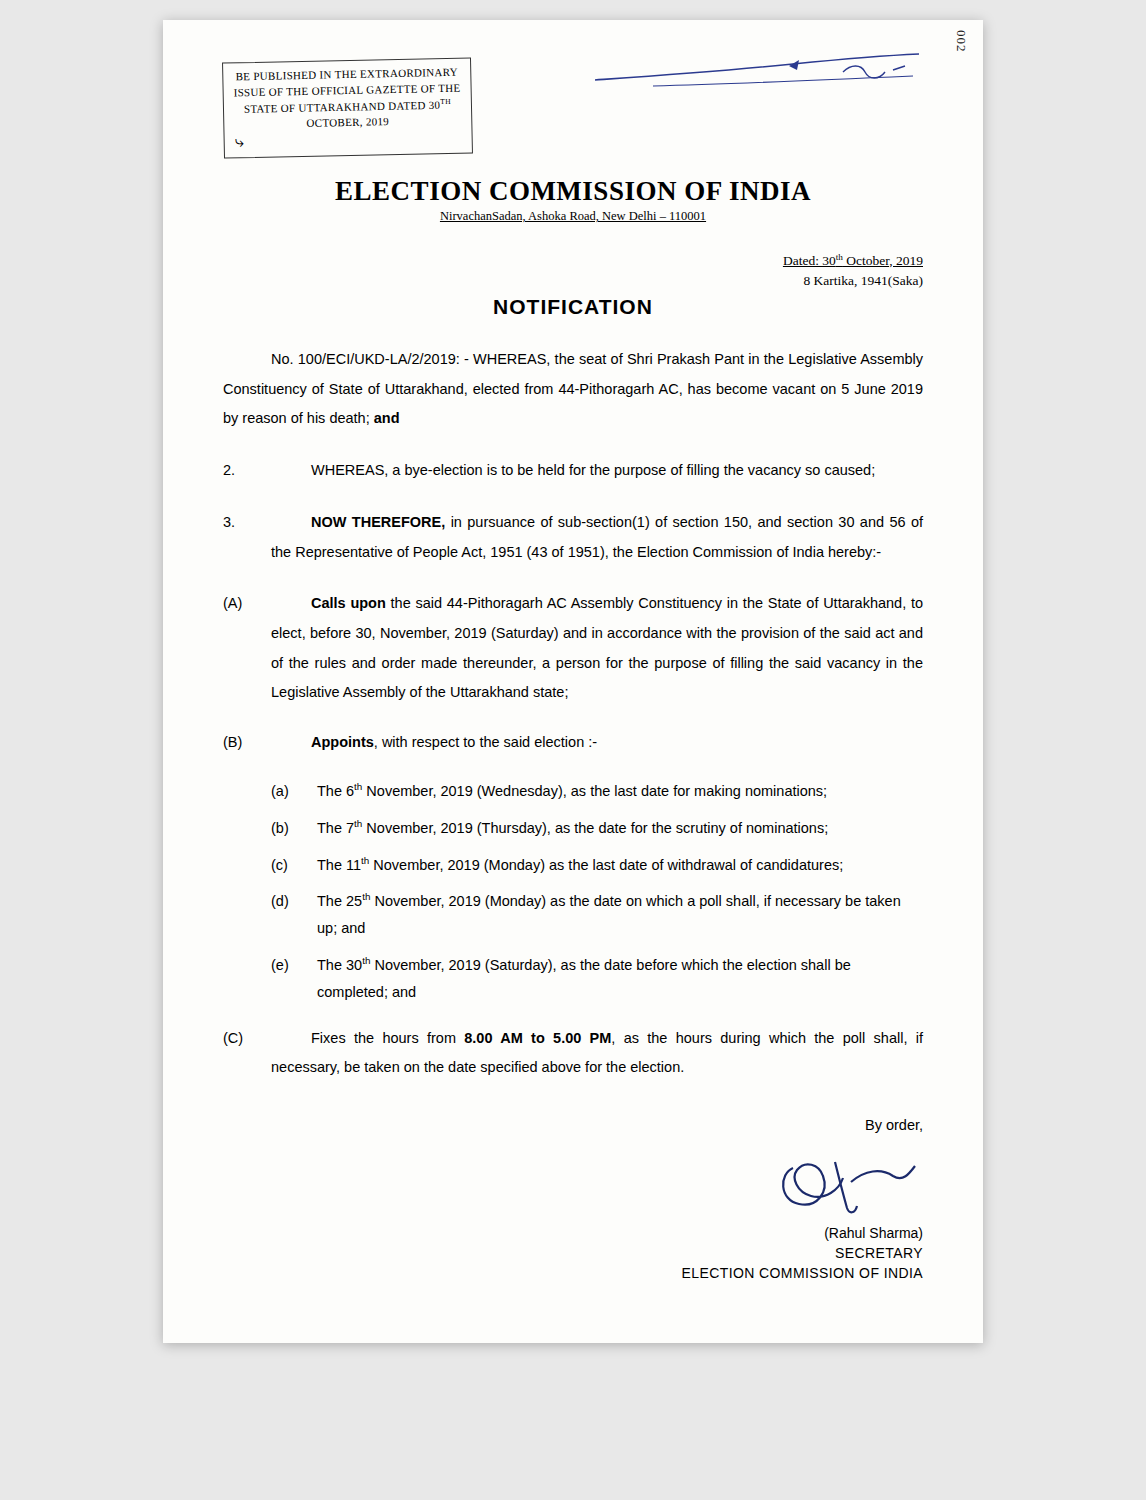002
Be published in the extraordinary
issue of the official gazette of the
State of Uttarakhand dated 30th
October, 2019
⤷
ELECTION COMMISSION OF INDIA
NirvachanSadan, Ashoka Road, New Delhi – 110001
Dated: 30th October, 2019
8 Kartika, 1941(Saka)
NOTIFICATION
No. 100/ECI/UKD-LA/2/2019: - WHEREAS, the seat of Shri Prakash Pant in the Legislative Assembly Constituency of State of Uttarakhand, elected from 44-Pithoragarh AC, has become vacant on 5 June 2019 by reason of his death; and
2.
WHEREAS, a bye-election is to be held for the purpose of filling the vacancy so caused;
3.
NOW THEREFORE, in pursuance of sub-section(1) of section 150, and section 30 and 56 of the Representative of People Act, 1951 (43 of 1951), the Election Commission of India hereby:-
(A)
Calls upon the said 44-Pithoragarh AC Assembly Constituency in the State of Uttarakhand, to elect, before 30, November, 2019 (Saturday) and in accordance with the provision of the said act and of the rules and order made thereunder, a person for the purpose of filling the said vacancy in the Legislative Assembly of the Uttarakhand state;
(B)
Appoints, with respect to the said election :-
(a) The 6th November, 2019 (Wednesday), as the last date for making nominations;
(b) The 7th November, 2019 (Thursday), as the date for the scrutiny of nominations;
(c) The 11th November, 2019 (Monday) as the last date of withdrawal of candidatures;
(d) The 25th November, 2019 (Monday) as the date on which a poll shall, if necessary be taken up; and
(e) The 30th November, 2019 (Saturday), as the date before which the election shall be completed; and
(C)
Fixes the hours from 8.00 AM to 5.00 PM, as the hours during which the poll shall, if necessary, be taken on the date specified above for the election.
By order,
(Rahul Sharma)
SECRETARY
ELECTION COMMISSION OF INDIA